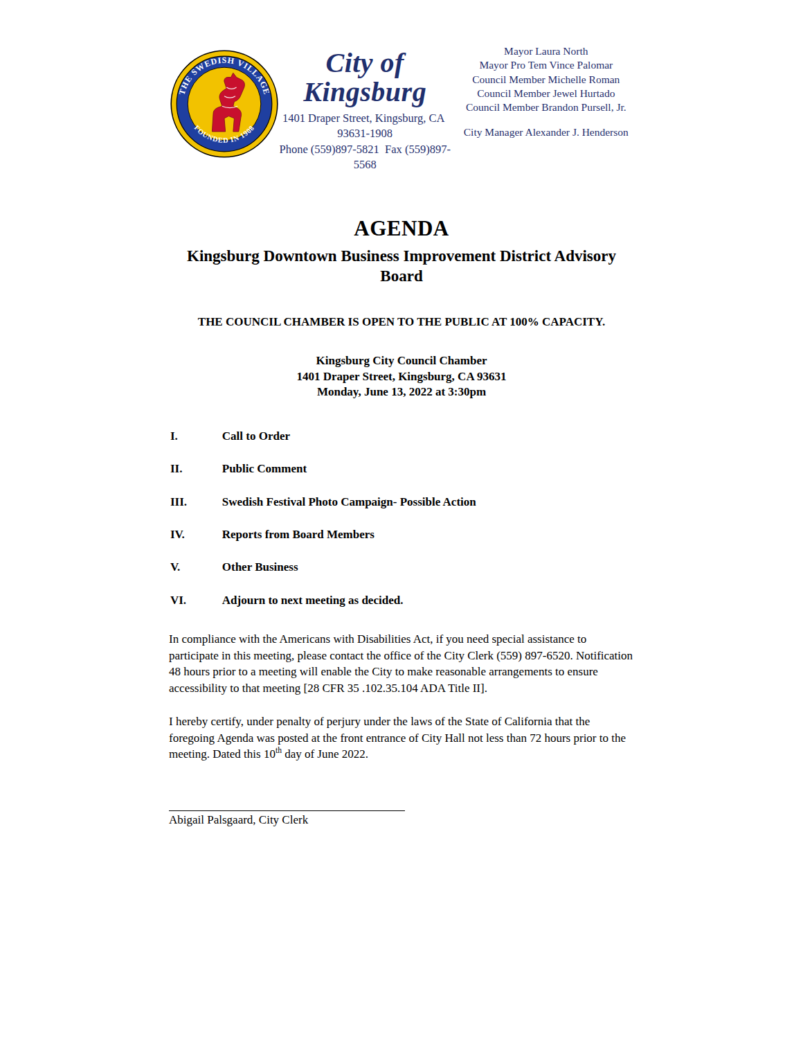THE SWEDISH VILLAGE FOUNDED IN 1908
City of Kingsburg
1401 Draper Street, Kingsburg, CA 93631-1908
Phone (559)897-5821 Fax (559)897-5568
Mayor Laura North
Mayor Pro Tem Vince Palomar
Council Member Michelle Roman
Council Member Jewel Hurtado
Council Member Brandon Pursell, Jr.
City Manager Alexander J. Henderson
AGENDA
Kingsburg Downtown Business Improvement District Advisory Board
THE COUNCIL CHAMBER IS OPEN TO THE PUBLIC AT 100% CAPACITY.
Kingsburg City Council Chamber
1401 Draper Street, Kingsburg, CA 93631
Monday, June 13, 2022 at 3:30pm
I. Call to Order
II. Public Comment
III. Swedish Festival Photo Campaign- Possible Action
IV. Reports from Board Members
V. Other Business
VI. Adjourn to next meeting as decided.
In compliance with the Americans with Disabilities Act, if you need special assistance to participate in this meeting, please contact the office of the City Clerk (559) 897-6520. Notification 48 hours prior to a meeting will enable the City to make reasonable arrangements to ensure accessibility to that meeting [28 CFR 35 .102.35.104 ADA Title II].
I hereby certify, under penalty of perjury under the laws of the State of California that the foregoing Agenda was posted at the front entrance of City Hall not less than 72 hours prior to the meeting. Dated this 10th day of June 2022.
Abigail Palsgaard, City Clerk